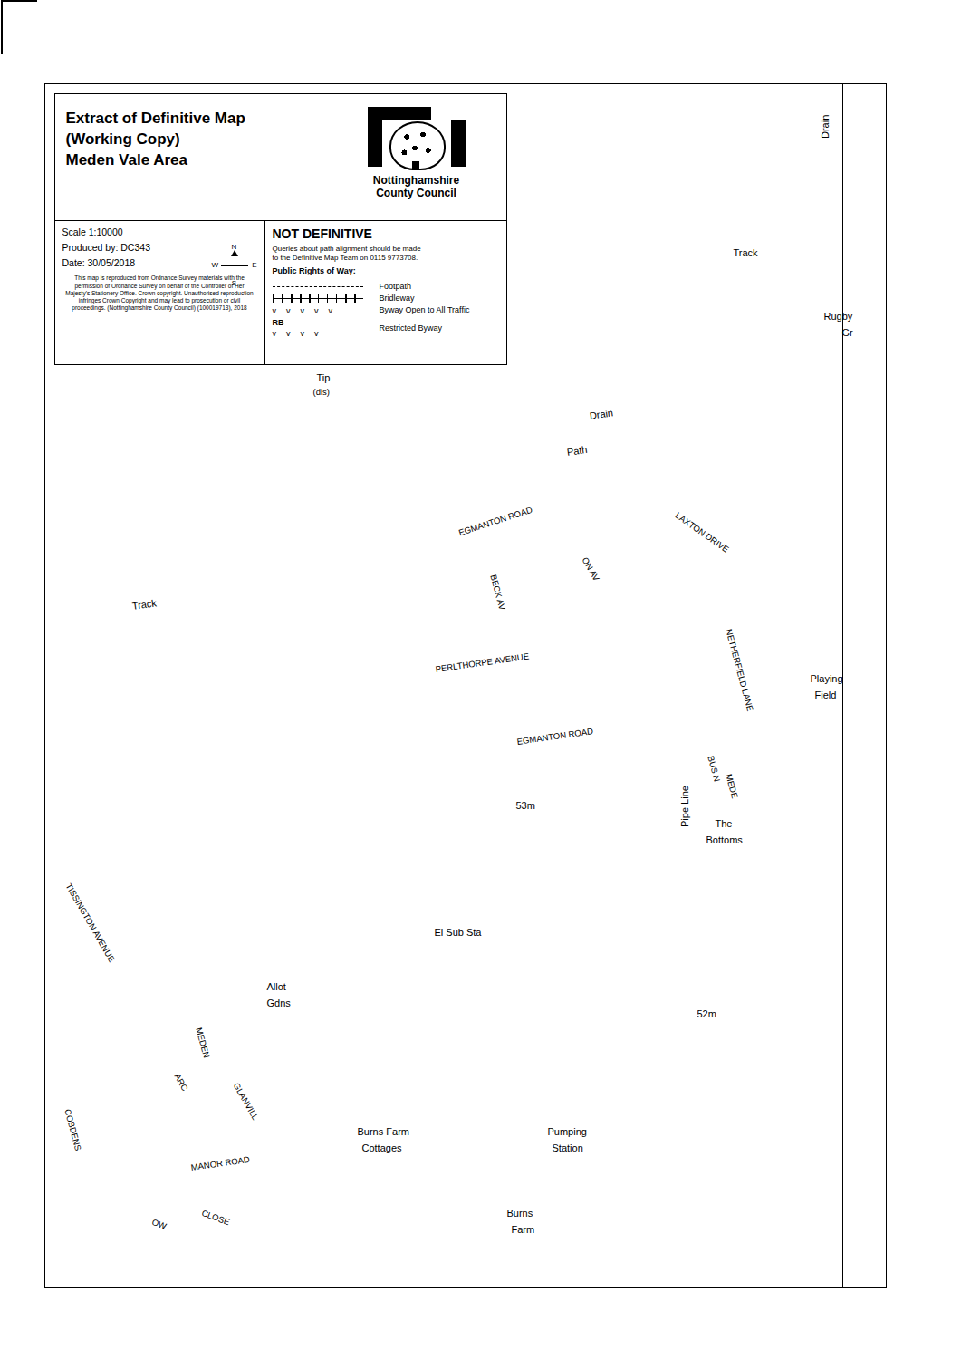Extract of Definitive Map
(Working Copy)
Meden Vale Area
Nottinghamshire
County Council
Scale 1:10000
Produced by: DC343
Date: 30/05/2018
N S W E
This map is reproduced from Ordnance Survey materials with the permission of Ordnance Survey on behalf of the Controller of Her Majesty's Stationery Office. Crown copyright. Unauthorised reproduction infringes Crown Copyright and may lead to prosecution or civil proceedings. (Nottinghamshire County Council) (100019713), 2018
NOT DEFINITIVE
Queries about path alignment should be made
to the Definitive Map Team on 0115 9773708.
Public Rights of Way:
| | Footpath |
| | Bridleway |
| v v v v v | Byway Open to All Traffic |
| RB v v v v | Restricted Byway |
Drain
Track
Rugby
Gr
Tip
(dis)
Drain
Path
Track
EGMANTON ROAD
ON AV
LAXTON DRIVE
BECK AV
PERLTHORPE AVENUE
NETHERFIELD LANE
EGMANTON ROAD
BUS N
MEDE
Playing
Field
53m
Pipe Line
The
Bottoms
El Sub Sta
52m
Allot
Gdns
TISSINGTON AVENUE
MEDEN
ARC
GLANVILL
COBDENS
MANOR ROAD
CLOSE
OW
Burns Farm
Cottages
Pumping
Station
Burns
Farm